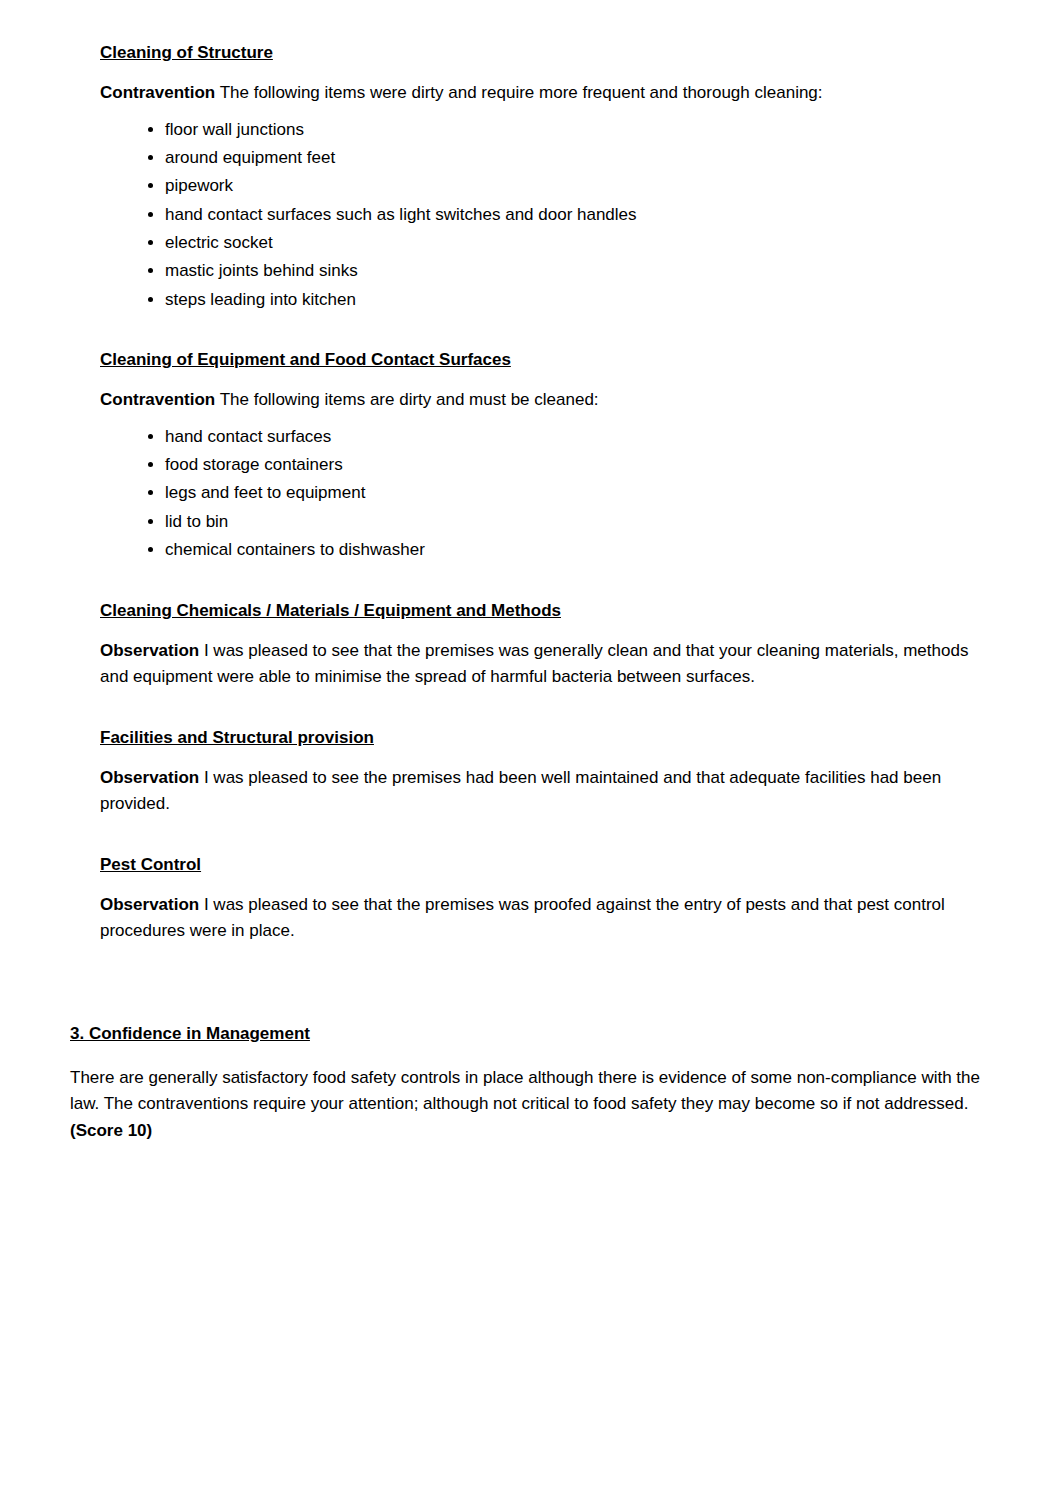Cleaning of Structure
Contravention The following items were dirty and require more frequent and thorough cleaning:
floor wall junctions
around equipment feet
pipework
hand contact surfaces such as light switches and door handles
electric socket
mastic joints behind sinks
steps leading into kitchen
Cleaning of Equipment and Food Contact Surfaces
Contravention The following items are dirty and must be cleaned:
hand contact surfaces
food storage containers
legs and feet to equipment
lid to bin
chemical containers to dishwasher
Cleaning Chemicals / Materials / Equipment and Methods
Observation I was pleased to see that the premises was generally clean and that your cleaning materials, methods and equipment were able to minimise the spread of harmful bacteria between surfaces.
Facilities and Structural provision
Observation I was pleased to see the premises had been well maintained and that adequate facilities had been provided.
Pest Control
Observation I was pleased to see that the premises was proofed against the entry of pests and that pest control procedures were in place.
3. Confidence in Management
There are generally satisfactory food safety controls in place although there is evidence of some non-compliance with the law. The contraventions require your attention; although not critical to food safety they may become so if not addressed. (Score 10)